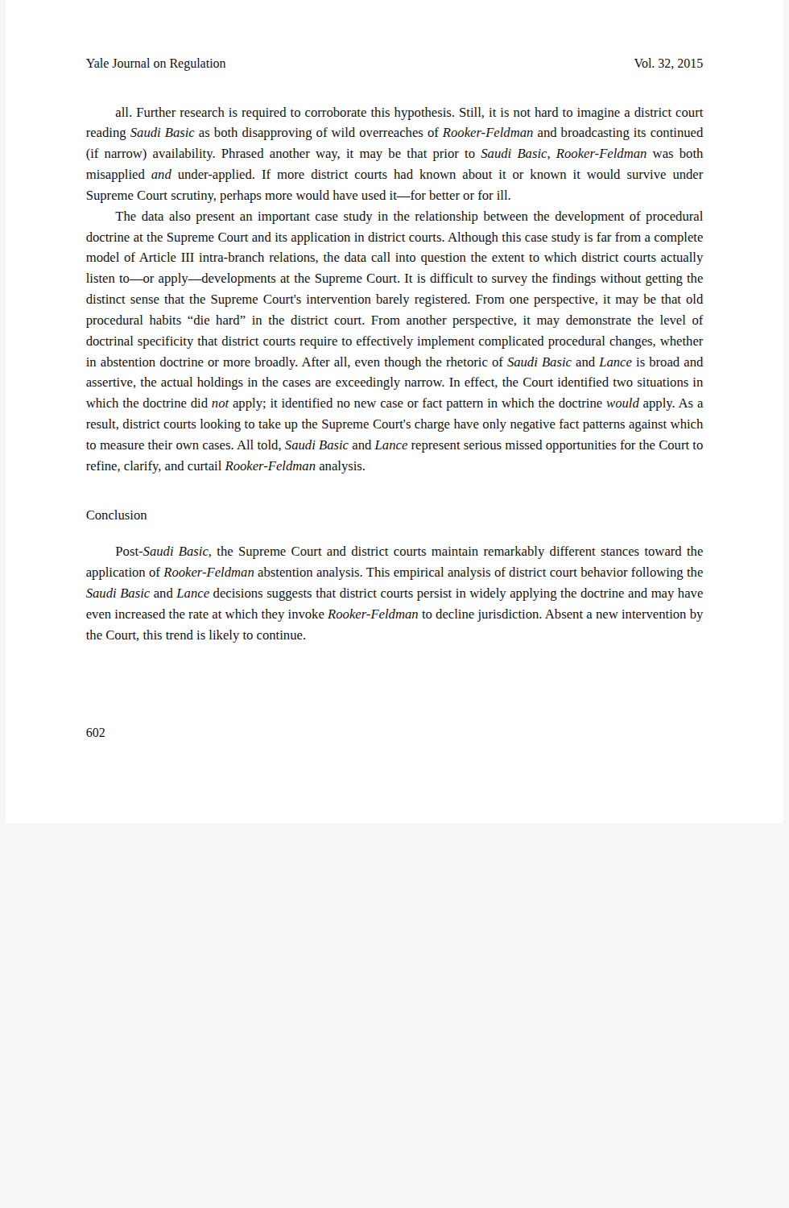Yale Journal on Regulation Vol. 32, 2015
all. Further research is required to corroborate this hypothesis. Still, it is not hard to imagine a district court reading Saudi Basic as both disapproving of wild overreaches of Rooker-Feldman and broadcasting its continued (if narrow) availability. Phrased another way, it may be that prior to Saudi Basic, Rooker-Feldman was both misapplied and under-applied. If more district courts had known about it or known it would survive under Supreme Court scrutiny, perhaps more would have used it—for better or for ill.
The data also present an important case study in the relationship between the development of procedural doctrine at the Supreme Court and its application in district courts. Although this case study is far from a complete model of Article III intra-branch relations, the data call into question the extent to which district courts actually listen to—or apply—developments at the Supreme Court. It is difficult to survey the findings without getting the distinct sense that the Supreme Court's intervention barely registered. From one perspective, it may be that old procedural habits “die hard” in the district court. From another perspective, it may demonstrate the level of doctrinal specificity that district courts require to effectively implement complicated procedural changes, whether in abstention doctrine or more broadly. After all, even though the rhetoric of Saudi Basic and Lance is broad and assertive, the actual holdings in the cases are exceedingly narrow. In effect, the Court identified two situations in which the doctrine did not apply; it identified no new case or fact pattern in which the doctrine would apply. As a result, district courts looking to take up the Supreme Court's charge have only negative fact patterns against which to measure their own cases. All told, Saudi Basic and Lance represent serious missed opportunities for the Court to refine, clarify, and curtail Rooker-Feldman analysis.
Conclusion
Post-Saudi Basic, the Supreme Court and district courts maintain remarkably different stances toward the application of Rooker-Feldman abstention analysis. This empirical analysis of district court behavior following the Saudi Basic and Lance decisions suggests that district courts persist in widely applying the doctrine and may have even increased the rate at which they invoke Rooker-Feldman to decline jurisdiction. Absent a new intervention by the Court, this trend is likely to continue.
602